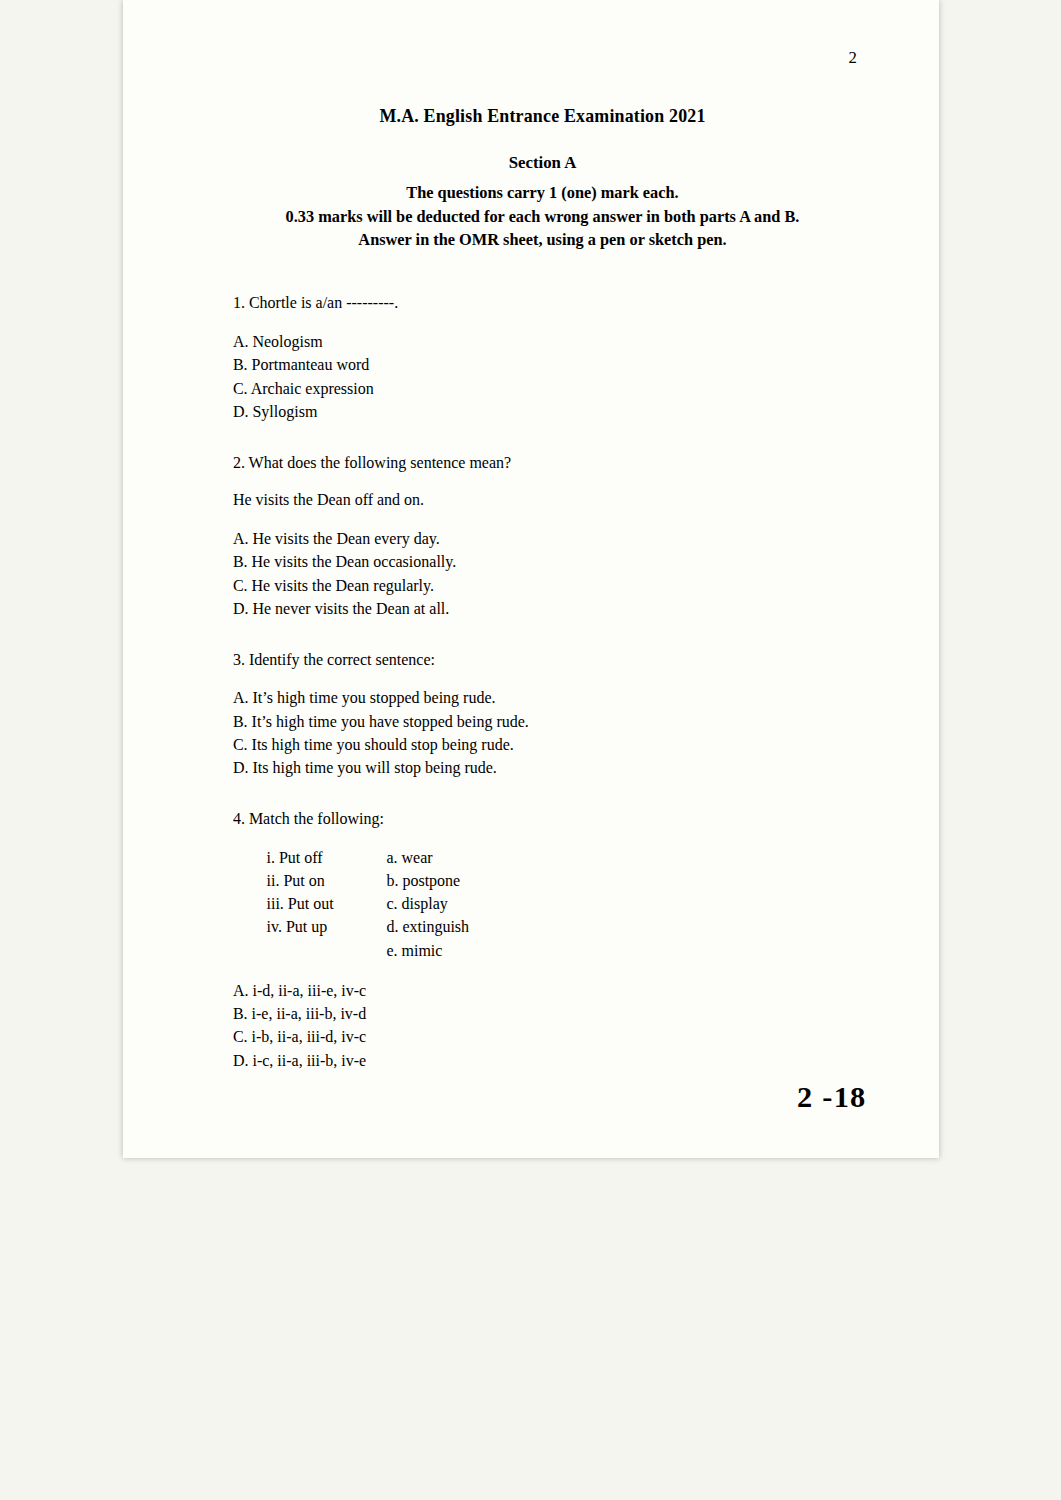2
M.A. English Entrance Examination 2021
Section A
The questions carry 1 (one) mark each.
0.33 marks will be deducted for each wrong answer in both parts A and B.
Answer in the OMR sheet, using a pen or sketch pen.
1. Chortle is a/an ---------.
A. Neologism
B. Portmanteau word
C. Archaic expression
D. Syllogism
2. What does the following sentence mean?
He visits the Dean off and on.
A. He visits the Dean every day.
B. He visits the Dean occasionally.
C. He visits the Dean regularly.
D. He never visits the Dean at all.
3. Identify the correct sentence:
A. It’s high time you stopped being rude.
B. It’s high time you have stopped being rude.
C. Its high time you should stop being rude.
D. Its high time you will stop being rude.
4. Match the following:
| i. Put off | a. wear |
| ii. Put on | b. postpone |
| iii. Put out | c. display |
| iv. Put up | d. extinguish |
| | e. mimic |
A. i-d, ii-a, iii-e, iv-c
B. i-e, ii-a, iii-b, iv-d
C. i-b, ii-a, iii-d, iv-c
D. i-c, ii-a, iii-b, iv-e
2 -18